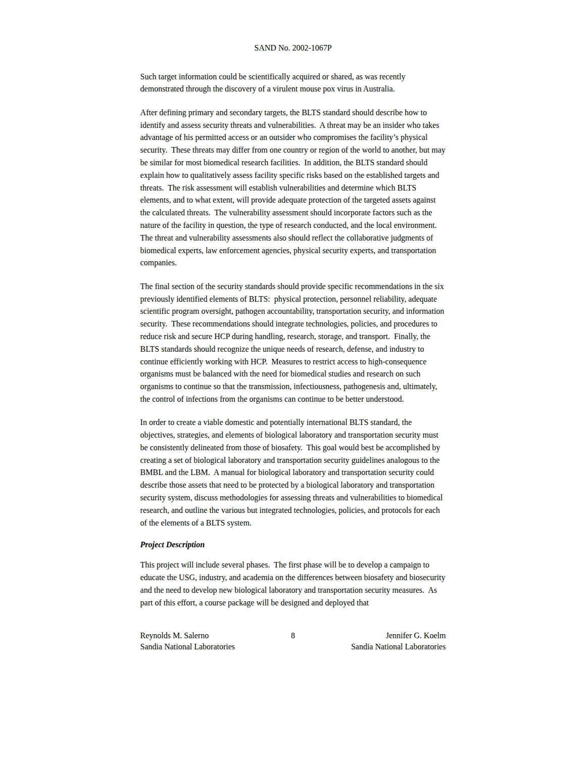SAND No. 2002-1067P
Such target information could be scientifically acquired or shared, as was recently demonstrated through the discovery of a virulent mouse pox virus in Australia.
After defining primary and secondary targets, the BLTS standard should describe how to identify and assess security threats and vulnerabilities. A threat may be an insider who takes advantage of his permitted access or an outsider who compromises the facility’s physical security. These threats may differ from one country or region of the world to another, but may be similar for most biomedical research facilities. In addition, the BLTS standard should explain how to qualitatively assess facility specific risks based on the established targets and threats. The risk assessment will establish vulnerabilities and determine which BLTS elements, and to what extent, will provide adequate protection of the targeted assets against the calculated threats. The vulnerability assessment should incorporate factors such as the nature of the facility in question, the type of research conducted, and the local environment. The threat and vulnerability assessments also should reflect the collaborative judgments of biomedical experts, law enforcement agencies, physical security experts, and transportation companies.
The final section of the security standards should provide specific recommendations in the six previously identified elements of BLTS: physical protection, personnel reliability, adequate scientific program oversight, pathogen accountability, transportation security, and information security. These recommendations should integrate technologies, policies, and procedures to reduce risk and secure HCP during handling, research, storage, and transport. Finally, the BLTS standards should recognize the unique needs of research, defense, and industry to continue efficiently working with HCP. Measures to restrict access to high-consequence organisms must be balanced with the need for biomedical studies and research on such organisms to continue so that the transmission, infectiousness, pathogenesis and, ultimately, the control of infections from the organisms can continue to be better understood.
In order to create a viable domestic and potentially international BLTS standard, the objectives, strategies, and elements of biological laboratory and transportation security must be consistently delineated from those of biosafety. This goal would best be accomplished by creating a set of biological laboratory and transportation security guidelines analogous to the BMBL and the LBM. A manual for biological laboratory and transportation security could describe those assets that need to be protected by a biological laboratory and transportation security system, discuss methodologies for assessing threats and vulnerabilities to biomedical research, and outline the various but integrated technologies, policies, and protocols for each of the elements of a BLTS system.
Project Description
This project will include several phases. The first phase will be to develop a campaign to educate the USG, industry, and academia on the differences between biosafety and biosecurity and the need to develop new biological laboratory and transportation security measures. As part of this effort, a course package will be designed and deployed that
Reynolds M. Salerno
Sandia National Laboratories
8
Jennifer G. Koelm
Sandia National Laboratories